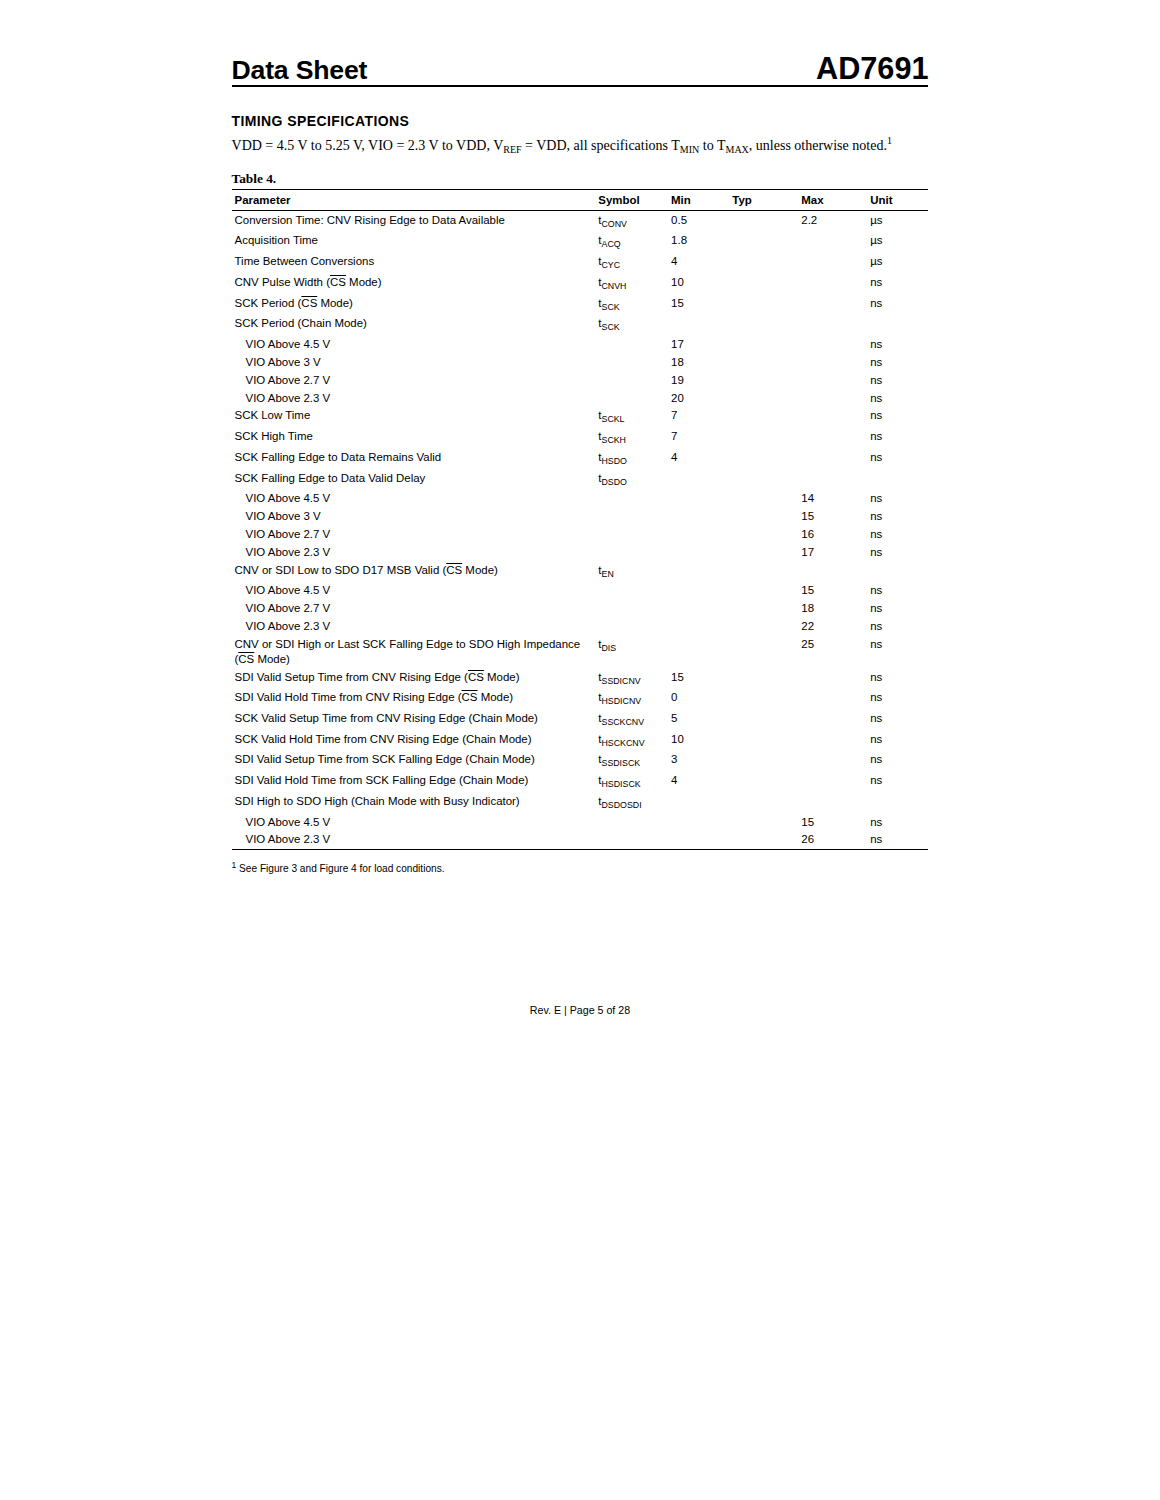Data Sheet
AD7691
TIMING SPECIFICATIONS
VDD = 4.5 V to 5.25 V, VIO = 2.3 V to VDD, VREF = VDD, all specifications TMIN to TMAX, unless otherwise noted.1
Table 4.
| Parameter | Symbol | Min | Typ | Max | Unit |
| --- | --- | --- | --- | --- | --- |
| Conversion Time: CNV Rising Edge to Data Available | t CONV | 0.5 | | 2.2 | µs |
| Acquisition Time | t ACQ | 1.8 | | | µs |
| Time Between Conversions | t CYC | 4 | | | µs |
| CNV Pulse Width ( CS Mode) | t CNVH | 10 | | | ns |
| SCK Period ( CS Mode) | t SCK | 15 | | | ns |
| SCK Period (Chain Mode) | t SCK | | | | |
| VIO Above 4.5 V | | 17 | | | ns |
| VIO Above 3 V | | 18 | | | ns |
| VIO Above 2.7 V | | 19 | | | ns |
| VIO Above 2.3 V | | 20 | | | ns |
| SCK Low Time | t SCKL | 7 | | | ns |
| SCK High Time | t SCKH | 7 | | | ns |
| SCK Falling Edge to Data Remains Valid | t HSDO | 4 | | | ns |
| SCK Falling Edge to Data Valid Delay | t DSDO | | | | |
| VIO Above 4.5 V | | | | 14 | ns |
| VIO Above 3 V | | | | 15 | ns |
| VIO Above 2.7 V | | | | 16 | ns |
| VIO Above 2.3 V | | | | 17 | ns |
| CNV or SDI Low to SDO D17 MSB Valid ( CS Mode) | t EN | | | | |
| VIO Above 4.5 V | | | | 15 | ns |
| VIO Above 2.7 V | | | | 18 | ns |
| VIO Above 2.3 V | | | | 22 | ns |
| CNV or SDI High or Last SCK Falling Edge to SDO High Impedance ( CS Mode) | t DIS | | | 25 | ns |
| SDI Valid Setup Time from CNV Rising Edge ( CS Mode) | t SSDICNV | 15 | | | ns |
| SDI Valid Hold Time from CNV Rising Edge ( CS Mode) | t HSDICNV | 0 | | | ns |
| SCK Valid Setup Time from CNV Rising Edge (Chain Mode) | t SSCKCNV | 5 | | | ns |
| SCK Valid Hold Time from CNV Rising Edge (Chain Mode) | t HSCKCNV | 10 | | | ns |
| SDI Valid Setup Time from SCK Falling Edge (Chain Mode) | t SSDISCK | 3 | | | ns |
| SDI Valid Hold Time from SCK Falling Edge (Chain Mode) | t HSDISCK | 4 | | | ns |
| SDI High to SDO High (Chain Mode with Busy Indicator) | t DSDOSDI | | | | |
| VIO Above 4.5 V | | | | 15 | ns |
| VIO Above 2.3 V | | | | 26 | ns |
1 See Figure 3 and Figure 4 for load conditions.
Rev. E | Page 5 of 28